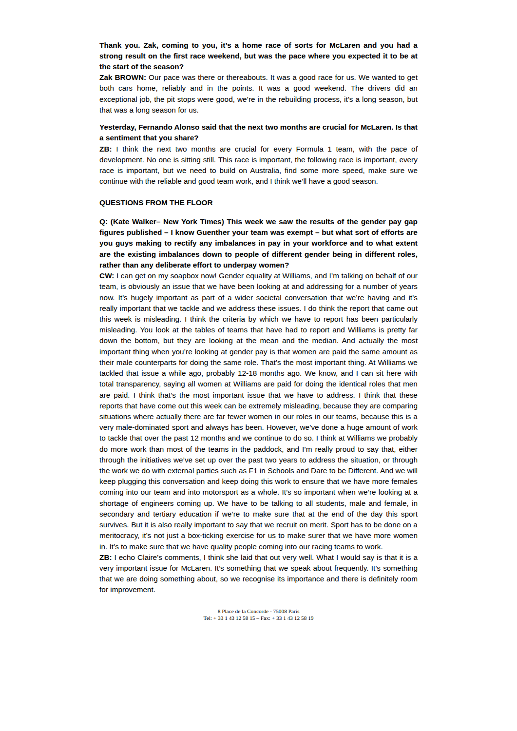Thank you. Zak, coming to you, it’s a home race of sorts for McLaren and you had a strong result on the first race weekend, but was the pace where you expected it to be at the start of the season?
Zak BROWN: Our pace was there or thereabouts. It was a good race for us. We wanted to get both cars home, reliably and in the points. It was a good weekend. The drivers did an exceptional job, the pit stops were good, we’re in the rebuilding process, it’s a long season, but that was a long season for us.
Yesterday, Fernando Alonso said that the next two months are crucial for McLaren. Is that a sentiment that you share?
ZB: I think the next two months are crucial for every Formula 1 team, with the pace of development. No one is sitting still. This race is important, the following race is important, every race is important, but we need to build on Australia, find some more speed, make sure we continue with the reliable and good team work, and I think we’ll have a good season.
QUESTIONS FROM THE FLOOR
Q: (Kate Walker– New York Times) This week we saw the results of the gender pay gap figures published – I know Guenther your team was exempt – but what sort of efforts are you guys making to rectify any imbalances in pay in your workforce and to what extent are the existing imbalances down to people of different gender being in different roles, rather than any deliberate effort to underpay women?
CW: I can get on my soapbox now! Gender equality at Williams, and I’m talking on behalf of our team, is obviously an issue that we have been looking at and addressing for a number of years now. It’s hugely important as part of a wider societal conversation that we’re having and it’s really important that we tackle and we address these issues. I do think the report that came out this week is misleading. I think the criteria by which we have to report has been particularly misleading. You look at the tables of teams that have had to report and Williams is pretty far down the bottom, but they are looking at the mean and the median. And actually the most important thing when you’re looking at gender pay is that women are paid the same amount as their male counterparts for doing the same role. That’s the most important thing. At Williams we tackled that issue a while ago, probably 12-18 months ago. We know, and I can sit here with total transparency, saying all women at Williams are paid for doing the identical roles that men are paid. I think that’s the most important issue that we have to address. I think that these reports that have come out this week can be extremely misleading, because they are comparing situations where actually there are far fewer women in our roles in our teams, because this is a very male-dominated sport and always has been. However, we’ve done a huge amount of work to tackle that over the past 12 months and we continue to do so. I think at Williams we probably do more work than most of the teams in the paddock, and I’m really proud to say that, either through the initiatives we’ve set up over the past two years to address the situation, or through the work we do with external parties such as F1 in Schools and Dare to be Different. And we will keep plugging this conversation and keep doing this work to ensure that we have more females coming into our team and into motorsport as a whole. It’s so important when we’re looking at a shortage of engineers coming up. We have to be talking to all students, male and female, in secondary and tertiary education if we’re to make sure that at the end of the day this sport survives. But it is also really important to say that we recruit on merit. Sport has to be done on a meritocracy, it’s not just a box-ticking exercise for us to make surer that we have more women in. It’s to make sure that we have quality people coming into our racing teams to work.
ZB: I echo Claire’s comments, I think she laid that out very well. What I would say is that it is a very important issue for McLaren. It’s something that we speak about frequently. It’s something that we are doing something about, so we recognise its importance and there is definitely room for improvement.
8 Place de la Concorde - 75008 Paris
Tel: + 33 1 43 12 58 15 – Fax: + 33 1 43 12 58 19